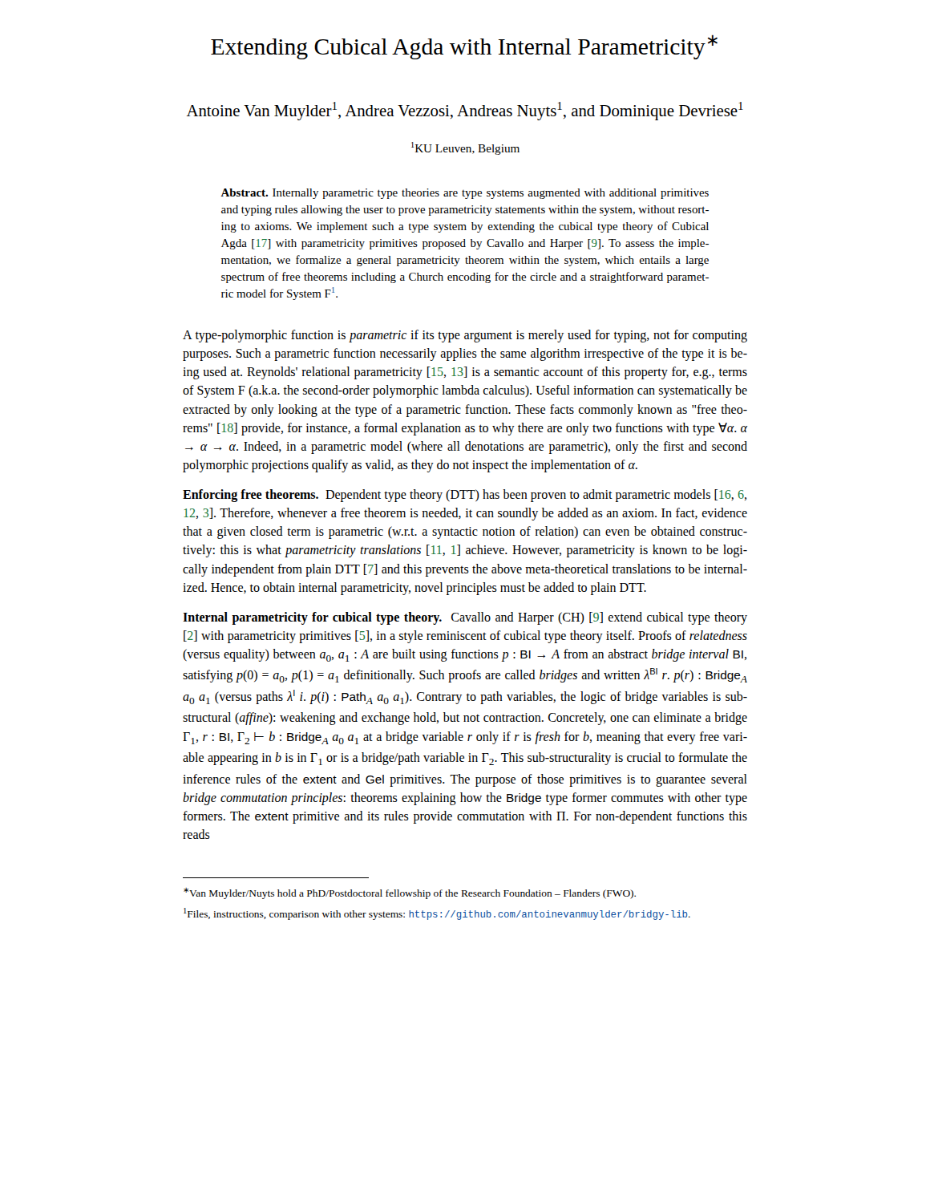Extending Cubical Agda with Internal Parametricity∗
Antoine Van Muylder1, Andrea Vezzosi, Andreas Nuyts1, and Dominique Devriese1
1KU Leuven, Belgium
Abstract. Internally parametric type theories are type systems augmented with additional primitives and typing rules allowing the user to prove parametricity statements within the system, without resorting to axioms. We implement such a type system by extending the cubical type theory of Cubical Agda [17] with parametricity primitives proposed by Cavallo and Harper [9]. To assess the implementation, we formalize a general parametricity theorem within the system, which entails a large spectrum of free theorems including a Church encoding for the circle and a straightforward parametric model for System F1.
A type-polymorphic function is parametric if its type argument is merely used for typing, not for computing purposes. Such a parametric function necessarily applies the same algorithm irrespective of the type it is being used at. Reynolds' relational parametricity [15, 13] is a semantic account of this property for, e.g., terms of System F (a.k.a. the second-order polymorphic lambda calculus). Useful information can systematically be extracted by only looking at the type of a parametric function. These facts commonly known as "free theorems" [18] provide, for instance, a formal explanation as to why there are only two functions with type ∀α. α → α → α. Indeed, in a parametric model (where all denotations are parametric), only the first and second polymorphic projections qualify as valid, as they do not inspect the implementation of α.
Enforcing free theorems. Dependent type theory (DTT) has been proven to admit parametric models [16, 6, 12, 3]. Therefore, whenever a free theorem is needed, it can soundly be added as an axiom. In fact, evidence that a given closed term is parametric (w.r.t. a syntactic notion of relation) can even be obtained constructively: this is what parametricity translations [11, 1] achieve. However, parametricity is known to be logically independent from plain DTT [7] and this prevents the above meta-theoretical translations to be internalized. Hence, to obtain internal parametricity, novel principles must be added to plain DTT.
Internal parametricity for cubical type theory. Cavallo and Harper (CH) [9] extend cubical type theory [2] with parametricity primitives [5], in a style reminiscent of cubical type theory itself. Proofs of relatedness (versus equality) between a0, a1 : A are built using functions p : BI → A from an abstract bridge interval BI, satisfying p(0) = a0, p(1) = a1 definitionally. Such proofs are called bridges and written λBI r. p(r) : BridgeA a0 a1 (versus paths λI i. p(i) : PathA a0 a1). Contrary to path variables, the logic of bridge variables is sub-structural (affine): weakening and exchange hold, but not contraction. Concretely, one can eliminate a bridge Γ1, r : BI, Γ2 ⊢ b : BridgeA a0 a1 at a bridge variable r only if r is fresh for b, meaning that every free variable appearing in b is in Γ1 or is a bridge/path variable in Γ2. This sub-structurality is crucial to formulate the inference rules of the extent and Gel primitives. The purpose of those primitives is to guarantee several bridge commutation principles: theorems explaining how the Bridge type former commutes with other type formers. The extent primitive and its rules provide commutation with Π. For non-dependent functions this reads
∗Van Muylder/Nuyts hold a PhD/Postdoctoral fellowship of the Research Foundation – Flanders (FWO).
1 Files, instructions, comparison with other systems: https://github.com/antoinevanmuylder/bridgy-lib.